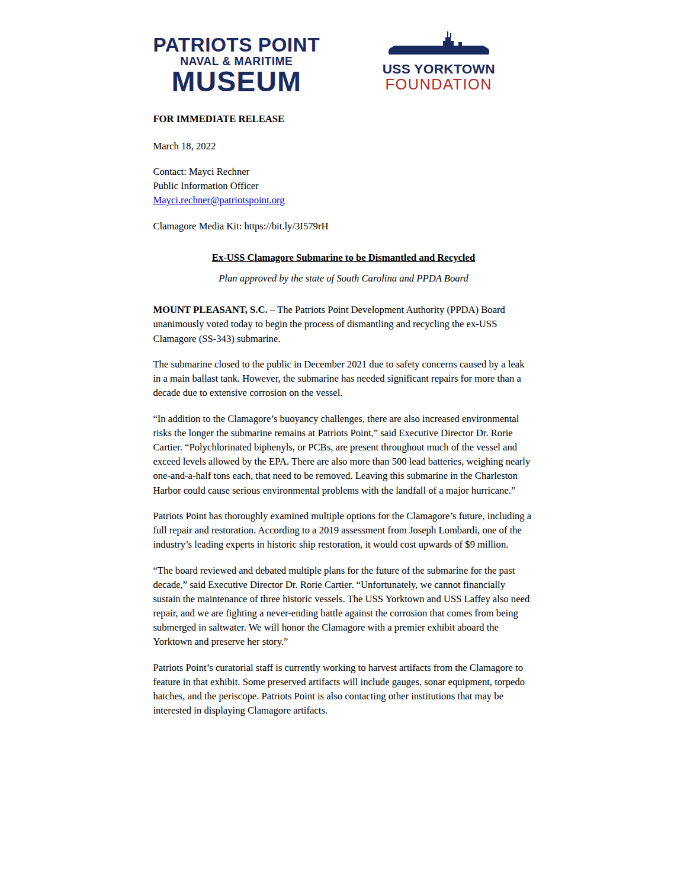PATRIOTS POINT NAVAL & MARITIME MUSEUM
USS YORKTOWN FOUNDATION
FOR IMMEDIATE RELEASE
March 18, 2022
Contact: Mayci Rechner
Public Information Officer
Mayci.rechner@patriotspoint.org
Clamagore Media Kit: https://bit.ly/3I579rH
Ex-USS Clamagore Submarine to be Dismantled and Recycled
Plan approved by the state of South Carolina and PPDA Board
MOUNT PLEASANT, S.C. – The Patriots Point Development Authority (PPDA) Board unanimously voted today to begin the process of dismantling and recycling the ex-USS Clamagore (SS-343) submarine.
The submarine closed to the public in December 2021 due to safety concerns caused by a leak in a main ballast tank. However, the submarine has needed significant repairs for more than a decade due to extensive corrosion on the vessel.
“In addition to the Clamagore’s buoyancy challenges, there are also increased environmental risks the longer the submarine remains at Patriots Point,” said Executive Director Dr. Rorie Cartier. “Polychlorinated biphenyls, or PCBs, are present throughout much of the vessel and exceed levels allowed by the EPA. There are also more than 500 lead batteries, weighing nearly one-and-a-half tons each, that need to be removed. Leaving this submarine in the Charleston Harbor could cause serious environmental problems with the landfall of a major hurricane.”
Patriots Point has thoroughly examined multiple options for the Clamagore’s future, including a full repair and restoration. According to a 2019 assessment from Joseph Lombardi, one of the industry’s leading experts in historic ship restoration, it would cost upwards of $9 million.
“The board reviewed and debated multiple plans for the future of the submarine for the past decade,” said Executive Director Dr. Rorie Cartier. “Unfortunately, we cannot financially sustain the maintenance of three historic vessels. The USS Yorktown and USS Laffey also need repair, and we are fighting a never-ending battle against the corrosion that comes from being submerged in saltwater. We will honor the Clamagore with a premier exhibit aboard the Yorktown and preserve her story.”
Patriots Point’s curatorial staff is currently working to harvest artifacts from the Clamagore to feature in that exhibit. Some preserved artifacts will include gauges, sonar equipment, torpedo hatches, and the periscope. Patriots Point is also contacting other institutions that may be interested in displaying Clamagore artifacts.